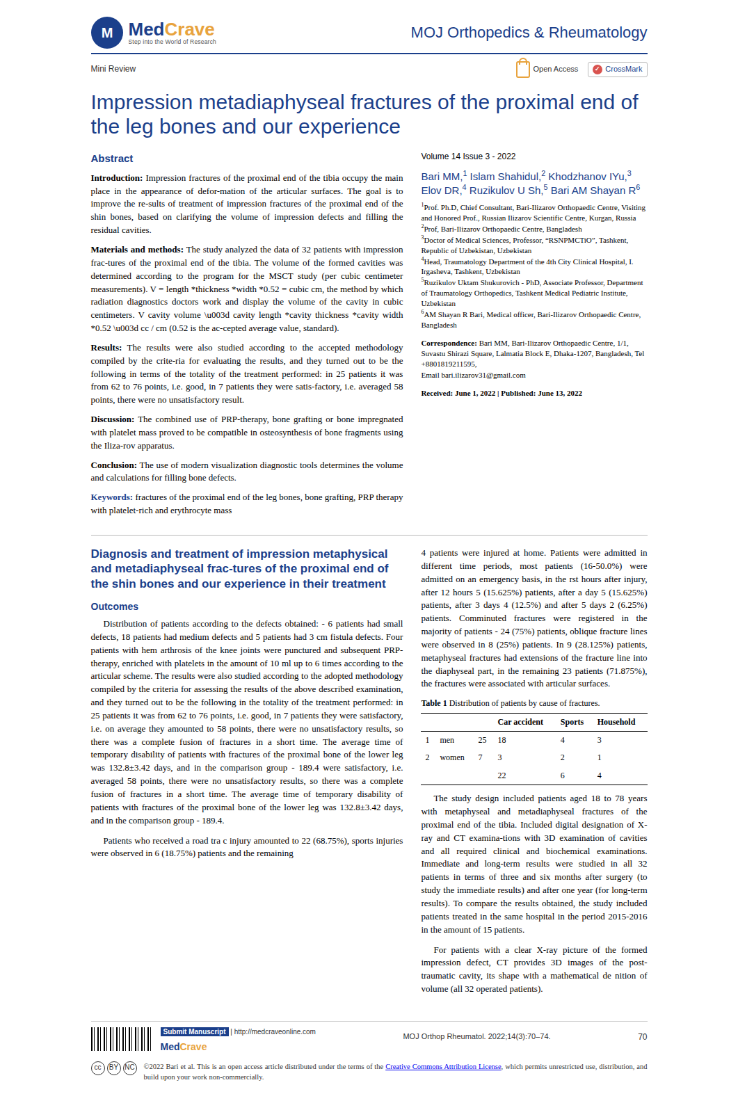M
Med Crave
Step into the World of Research
MOJ Orthopedics & Rheumatology
Mini Review
Open Access
✓CrossMark
Impression metadiaphyseal fractures of the proximal end of the leg bones and our experience
Abstract
Introduction: Impression fractures of the proximal end of the tibia occupy the main place in the appearance of defor-mation of the articular surfaces. The goal is to improve the re-sults of treatment of impression fractures of the proximal end of the shin bones, based on clarifying the volume of impression defects and filling the residual cavities.
Materials and methods: The study analyzed the data of 32 patients with impression frac-tures of the proximal end of the tibia. The volume of the formed cavities was determined according to the program for the MSCT study (per cubic centimeter measurements). V = length *thickness *width *0.52 = cubic cm, the method by which radiation diagnostics doctors work and display the volume of the cavity in cubic centimeters. V cavity volume \u003d cavity length *cavity thickness *cavity width *0.52 \u003d cc / cm (0.52 is the ac-cepted average value, standard).
Results: The results were also studied according to the accepted methodology compiled by the crite-ria for evaluating the results, and they turned out to be the following in terms of the totality of the treatment performed: in 25 patients it was from 62 to 76 points, i.e. good, in 7 patients they were satis-factory, i.e. averaged 58 points, there were no unsatisfactory result.
Discussion: The combined use of PRP-therapy, bone grafting or bone impregnated with platelet mass proved to be compatible in osteosynthesis of bone fragments using the Iliza-rov apparatus.
Conclusion: The use of modern visualization diagnostic tools determines the volume and calculations for filling bone defects.
Keywords: fractures of the proximal end of the leg bones, bone grafting, PRP therapy with platelet-rich and erythrocyte mass
Volume 14 Issue 3 - 2022
Bari MM,1 Islam Shahidul,2 Khodzhanov IYu,3 Elov DR,4 Ruzikulov U Sh,5 Bari AM Shayan R6
1Prof. Ph.D, Chief Consultant, Bari-Ilizarov Orthopaedic Centre, Visiting and Honored Prof., Russian Ilizarov Scientific Centre, Kurgan, Russia
2Prof, Bari-Ilizarov Orthopaedic Centre, Bangladesh
3Doctor of Medical Sciences, Professor, “RSNPMCTiO”, Tashkent, Republic of Uzbekistan, Uzbekistan
4Head, Traumatology Department of the 4th City Clinical Hospital, I. Irgasheva, Tashkent, Uzbekistan
5Ruzikulov Uktam Shukurovich - PhD, Associate Professor, Department of Traumatology Orthopedics, Tashkent Medical Pediatric Institute, Uzbekistan
6AM Shayan R Bari, Medical officer, Bari-Ilizarov Orthopaedic Centre, Bangladesh
Correspondence: Bari MM, Bari-Ilizarov Orthopaedic Centre, 1/1, Suvastu Shirazi Square, Lalmatia Block E, Dhaka-1207, Bangladesh, Tel +8801819211595,
Email bari.ilizarov31@gmail.com
Received: June 1, 2022 | Published: June 13, 2022
Diagnosis and treatment of impression metaphysical and metadiaphyseal frac-tures of the proximal end of the shin bones and our experience in their treatment
Outcomes
Distribution of patients according to the defects obtained: - 6 patients had small defects, 18 patients had medium defects and 5 patients had 3 cm fistula defects. Four patients with hem arthrosis of the knee joints were punctured and subsequent PRP-therapy, enriched with platelets in the amount of 10 ml up to 6 times according to the articular scheme. The results were also studied according to the adopted methodology compiled by the criteria for assessing the results of the above described examination, and they turned out to be the following in the totality of the treatment performed: in 25 patients it was from 62 to 76 points, i.e. good, in 7 patients they were satisfactory, i.e. on average they amounted to 58 points, there were no unsatisfactory results, so there was a complete fusion of fractures in a short time. The average time of temporary disability of patients with fractures of the proximal bone of the lower leg was 132.8±3.42 days, and in the comparison group - 189.4 were satisfactory, i.e. averaged 58 points, there were no unsatisfactory results, so there was a complete fusion of fractures in a short time. The average time of temporary disability of patients with fractures of the proximal bone of the lower leg was 132.8±3.42 days, and in the comparison group - 189.4.
Patients who received a road tra c injury amounted to 22 (68.75%), sports injuries were observed in 6 (18.75%) patients and the remaining
4 patients were injured at home. Patients were admitted in different time periods, most patients (16-50.0%) were admitted on an emergency basis, in the rst hours after injury, after 12 hours 5 (15.625%) patients, after a day 5 (15.625%) patients, after 3 days 4 (12.5%) and after 5 days 2 (6.25%) patients. Comminuted fractures were registered in the majority of patients - 24 (75%) patients, oblique fracture lines were observed in 8 (25%) patients. In 9 (28.125%) patients, metaphyseal fractures had extensions of the fracture line into the diaphyseal part, in the remaining 23 patients (71.875%), the fractures were associated with articular surfaces.
Table 1 Distribution of patients by cause of fractures.
| | | | Car accident | Sports | Household |
| --- | --- | --- | --- | --- | --- |
| 1 | men | 25 | 18 | 4 | 3 |
| 2 | women | 7 | 3 | 2 | 1 |
| | | | 22 | 6 | 4 |
The study design included patients aged 18 to 78 years with metaphyseal and metadiaphyseal fractures of the proximal end of the tibia. Included digital designation of X-ray and CT examina-tions with 3D examination of cavities and all required clinical and biochemical examinations. Immediate and long-term results were studied in all 32 patients in terms of three and six months after surgery (to study the immediate results) and after one year (for long-term results). To compare the results obtained, the study included patients treated in the same hospital in the period 2015-2016 in the amount of 15 patients.
For patients with a clear X-ray picture of the formed impression defect, CT provides 3D images of the post-traumatic cavity, its shape with a mathematical de nition of volume (all 32 operated patients).
Submit Manuscript | http://medcraveonline.com
MedCrave
MOJ Orthop Rheumatol. 2022;14(3):70–74.
70
cc BY NC
©2022 Bari et al. This is an open access article distributed under the terms of the Creative Commons Attribution License, which permits unrestricted use, distribution, and build upon your work non-commercially.